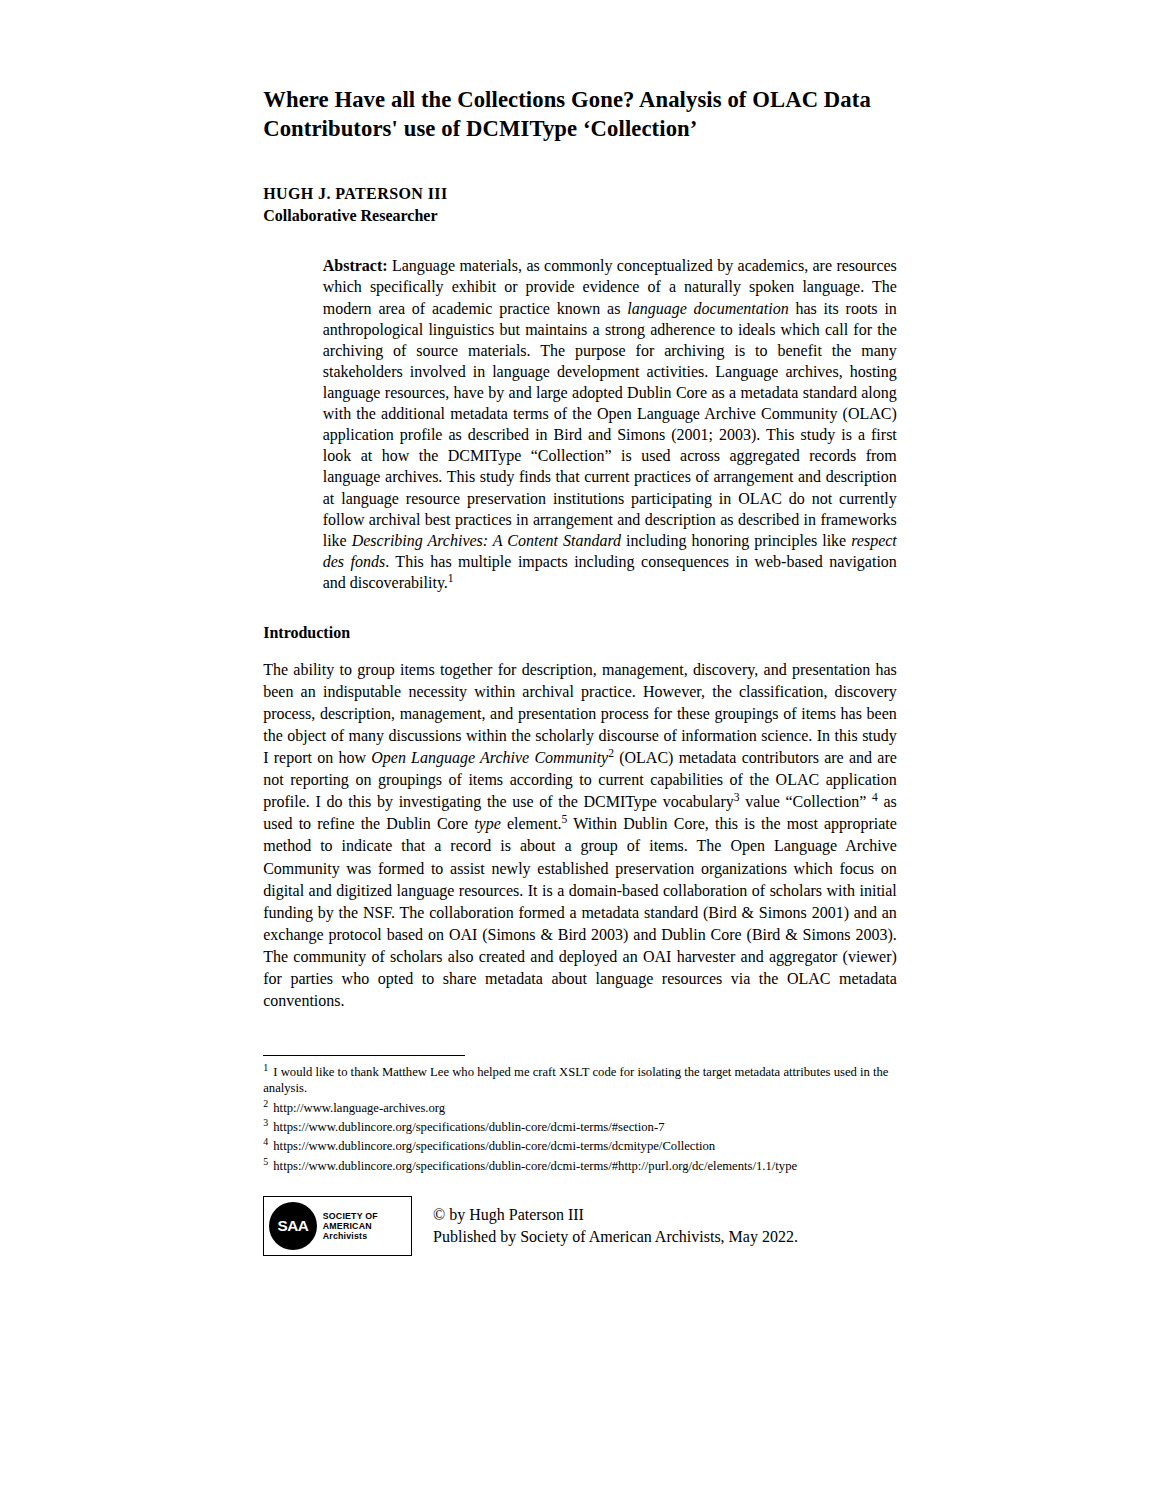Where Have all the Collections Gone? Analysis of OLAC Data Contributors' use of DCMIType ‘Collection’
HUGH J. PATERSON III
Collaborative Researcher
Abstract: Language materials, as commonly conceptualized by academics, are resources which specifically exhibit or provide evidence of a naturally spoken language. The modern area of academic practice known as language documentation has its roots in anthropological linguistics but maintains a strong adherence to ideals which call for the archiving of source materials. The purpose for archiving is to benefit the many stakeholders involved in language development activities. Language archives, hosting language resources, have by and large adopted Dublin Core as a metadata standard along with the additional metadata terms of the Open Language Archive Community (OLAC) application profile as described in Bird and Simons (2001; 2003). This study is a first look at how the DCMIType “Collection” is used across aggregated records from language archives. This study finds that current practices of arrangement and description at language resource preservation institutions participating in OLAC do not currently follow archival best practices in arrangement and description as described in frameworks like Describing Archives: A Content Standard including honoring principles like respect des fonds. This has multiple impacts including consequences in web-based navigation and discoverability.1
Introduction
The ability to group items together for description, management, discovery, and presentation has been an indisputable necessity within archival practice. However, the classification, discovery process, description, management, and presentation process for these groupings of items has been the object of many discussions within the scholarly discourse of information science. In this study I report on how Open Language Archive Community2 (OLAC) metadata contributors are and are not reporting on groupings of items according to current capabilities of the OLAC application profile. I do this by investigating the use of the DCMIType vocabulary3 value “Collection” 4 as used to refine the Dublin Core type element.5 Within Dublin Core, this is the most appropriate method to indicate that a record is about a group of items. The Open Language Archive Community was formed to assist newly established preservation organizations which focus on digital and digitized language resources. It is a domain-based collaboration of scholars with initial funding by the NSF. The collaboration formed a metadata standard (Bird & Simons 2001) and an exchange protocol based on OAI (Simons & Bird 2003) and Dublin Core (Bird & Simons 2003). The community of scholars also created and deployed an OAI harvester and aggregator (viewer) for parties who opted to share metadata about language resources via the OLAC metadata conventions.
1 I would like to thank Matthew Lee who helped me craft XSLT code for isolating the target metadata attributes used in the analysis.
2 http://www.language-archives.org
3 https://www.dublincore.org/specifications/dublin-core/dcmi-terms/#section-7
4 https://www.dublincore.org/specifications/dublin-core/dcmi-terms/dcmitype/Collection
5 https://www.dublincore.org/specifications/dublin-core/dcmi-terms/#http://purl.org/dc/elements/1.1/type
SAA
SOCIETY OF
AMERICAN
Archivists
© by Hugh Paterson III
Published by Society of American Archivists, May 2022.